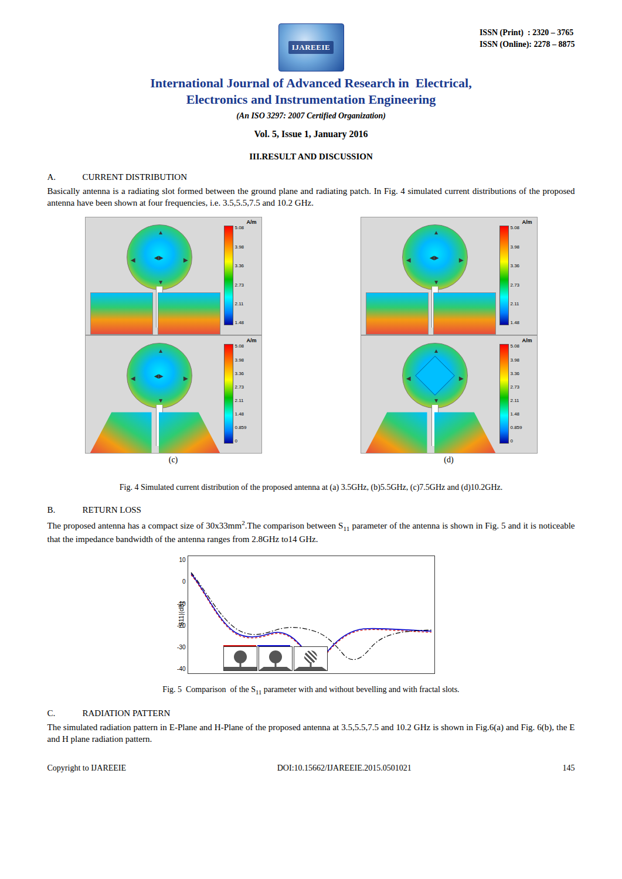IJAREEIE
ISSN (Print) : 2320 – 3765
ISSN (Online): 2278 – 8875
International Journal of Advanced Research in Electrical,
Electronics and Instrumentation Engineering
(An ISO 3297: 2007 Certified Organization)
Vol. 5, Issue 1, January 2016
III.RESULT AND DISCUSSION
A. CURRENT DISTRIBUTION
Basically antenna is a radiating slot formed between the ground plane and radiating patch. In Fig. 4 simulated current distributions of the proposed antenna have been shown at four frequencies, i.e. 3.5,5.5,7.5 and 10.2 GHz.
A/m
5.08 3.98 3.36 2.73 2.11 1.48
▲ ▼ ◀ ▶ ◀▶
A/m
5.08 3.98 3.36 2.73 2.11 1.48
▲ ▼ ◀ ▶ ◀▶
A/m
5.08 3.98 3.36 2.73 2.11 1.48 0.859 0
▲ ▼ ◀ ▶ ◀▶
(c)
A/m
5.08 3.98 3.36 2.73 2.11 1.48 0.859 0
▲ ▼ ◀ ▶ ◀▶
(d)
Fig. 4 Simulated current distribution of the proposed antenna at (a) 3.5GHz, (b)5.5GHz, (c)7.5GHz and (d)10.2GHz.
B. RETURN LOSS
The proposed antenna has a compact size of 30x33mm2.The comparison between S11 parameter of the antenna is shown in Fig. 5 and it is noticeable that the impedance bandwidth of the antenna ranges from 2.8GHz to14 GHz.
|S11|(dB)
10 0 -10 -20 -30 -40
Fig. 5 Comparison of the S11 parameter with and without bevelling and with fractal slots.
C. RADIATION PATTERN
The simulated radiation pattern in E-Plane and H-Plane of the proposed antenna at 3.5,5.5,7.5 and 10.2 GHz is shown in Fig.6(a) and Fig. 6(b), the E and H plane radiation pattern.
Copyright to IJAREEIE
DOI:10.15662/IJAREEIE.2015.0501021
145